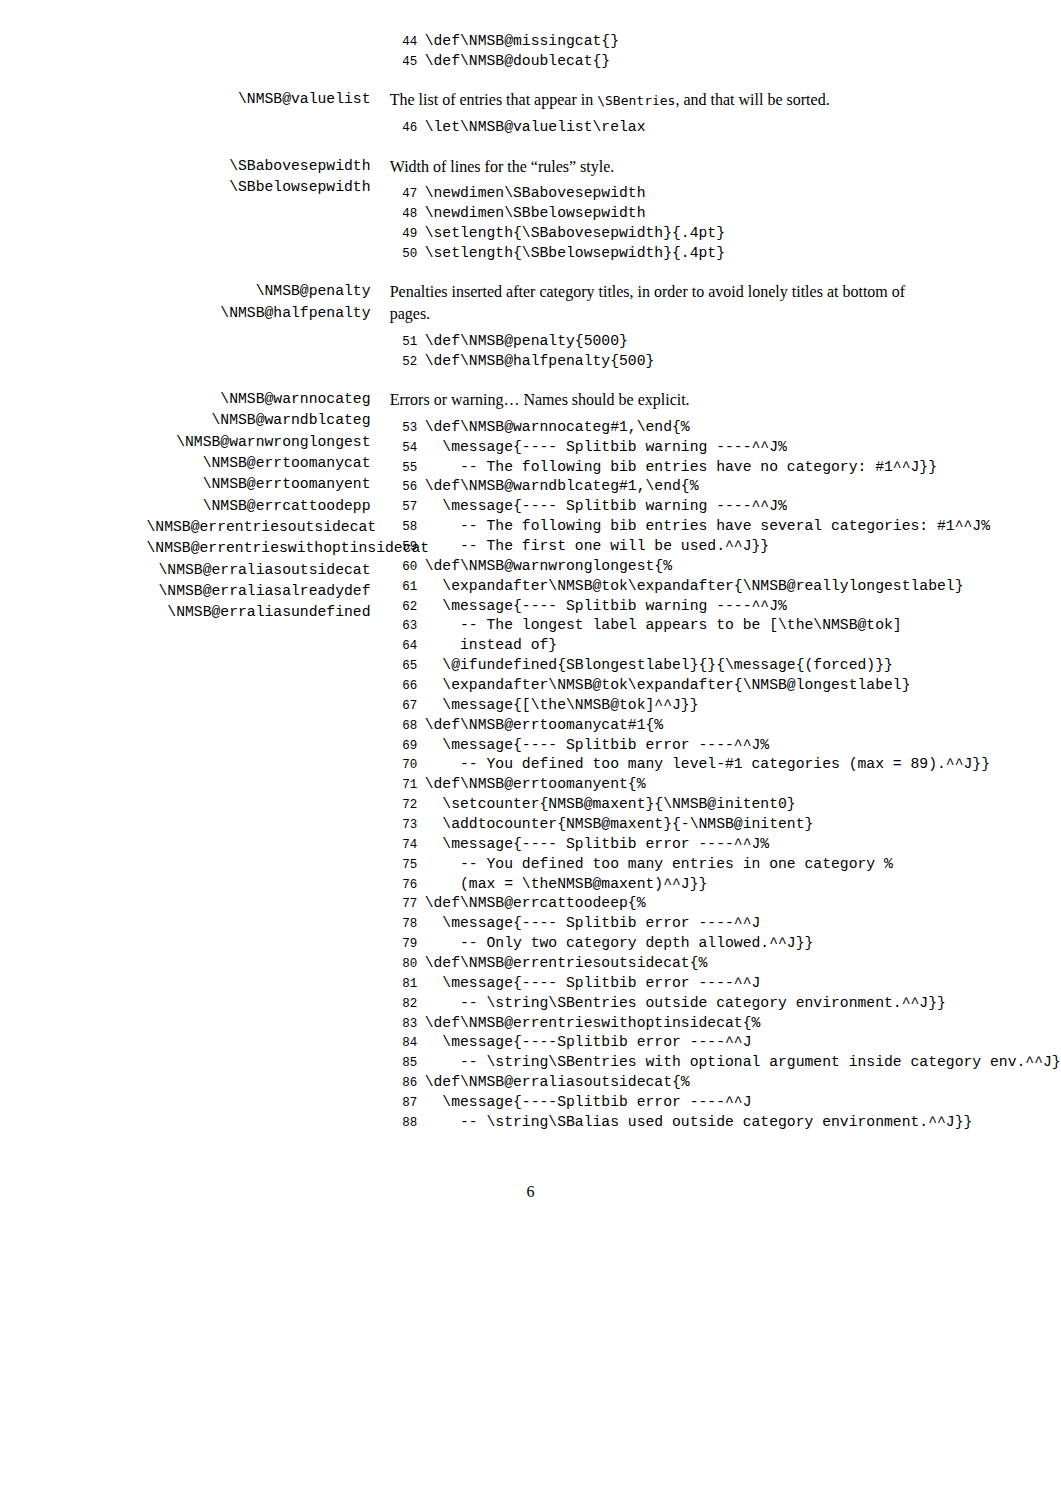44\def\NMSB@missingcat{}
45\def\NMSB@doublecat{}
\NMSB@valuelist
The list of entries that appear in \SBentries, and that will be sorted.
46\let\NMSB@valuelist\relax
\SBabovesepwidth \SBbelowsepwidth
Width of lines for the “rules” style.
47\newdimen\SBabovesepwidth
48\newdimen\SBbelowsepwidth
49\setlength{\SBabovesepwidth}{.4pt}
50\setlength{\SBbelowsepwidth}{.4pt}
\NMSB@penalty \NMSB@halfpenalty
Penalties inserted after category titles, in order to avoid lonely titles at bottom of pages.
51\def\NMSB@penalty{5000}
52\def\NMSB@halfpenalty{500}
\NMSB@warnnocateg \NMSB@warndblcateg \NMSB@warnwronglongest \NMSB@errtoomanycat \NMSB@errtoomanyent \NMSB@errcattoodepp \NMSB@errentriesoutsidecat \NMSB@errentrieswithoptinsidecat \NMSB@erraliasoutsidecat \NMSB@erraliasalreadydef \NMSB@erraliasundefined
Errors or warning… Names should be explicit.
53\def\NMSB@warnnocateg#1,\end{%
54  \message{---- Splitbib warning ----^^J%
55    -- The following bib entries have no category: #1^^J}}
56\def\NMSB@warndblcateg#1,\end{%
57  \message{---- Splitbib warning ----^^J%
58    -- The following bib entries have several categories: #1^^J%
59    -- The first one will be used.^^J}}
60\def\NMSB@warnwronglongest{%
61  \expandafter\NMSB@tok\expandafter{\NMSB@reallylongestlabel}
62  \message{---- Splitbib warning ----^^J%
63    -- The longest label appears to be [\the\NMSB@tok]
64    instead of}
65  \@ifundefined{SBlongestlabel}{}{\message{(forced)}}
66  \expandafter\NMSB@tok\expandafter{\NMSB@longestlabel}
67  \message{[\the\NMSB@tok]^^J}}
68\def\NMSB@errtoomanycat#1{%
69  \message{---- Splitbib error ----^^J%
70    -- You defined too many level-#1 categories (max = 89).^^J}}
71\def\NMSB@errtoomanyent{%
72  \setcounter{NMSB@maxent}{\NMSB@initent0}
73  \addtocounter{NMSB@maxent}{-\NMSB@initent}
74  \message{---- Splitbib error ----^^J%
75    -- You defined too many entries in one category %
76    (max = \theNMSB@maxent)^^J}}
77\def\NMSB@errcattoodeep{%
78  \message{---- Splitbib error ----^^J
79    -- Only two category depth allowed.^^J}}
80\def\NMSB@errentriesoutsidecat{%
81  \message{---- Splitbib error ----^^J
82    -- \string\SBentries outside category environment.^^J}}
83\def\NMSB@errentrieswithoptinsidecat{%
84  \message{----Splitbib error ----^^J
85    -- \string\SBentries with optional argument inside category env.^^J}}
86\def\NMSB@erraliasoutsidecat{%
87  \message{----Splitbib error ----^^J
88    -- \string\SBalias used outside category environment.^^J}}
6